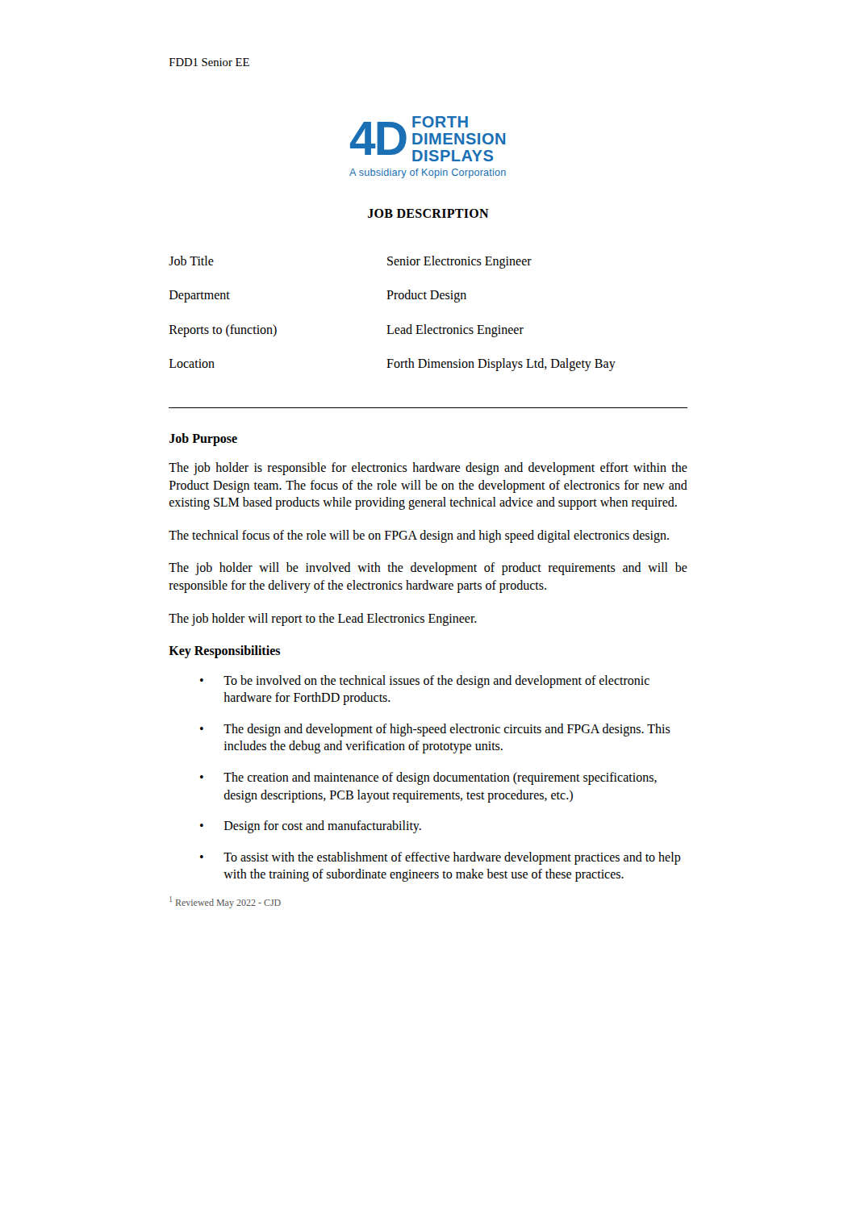FDD1 Senior EE
4D FORTH
DIMENSION
DISPLAYS
A subsidiary of Kopin Corporation
JOB DESCRIPTION
| Job Title | Senior Electronics Engineer |
| Department | Product Design |
| Reports to (function) | Lead Electronics Engineer |
| Location | Forth Dimension Displays Ltd, Dalgety Bay |
Job Purpose
The job holder is responsible for electronics hardware design and development effort within the Product Design team. The focus of the role will be on the development of electronics for new and existing SLM based products while providing general technical advice and support when required.
The technical focus of the role will be on FPGA design and high speed digital electronics design.
The job holder will be involved with the development of product requirements and will be responsible for the delivery of the electronics hardware parts of products.
The job holder will report to the Lead Electronics Engineer.
Key Responsibilities
To be involved on the technical issues of the design and development of electronic hardware for ForthDD products.
The design and development of high-speed electronic circuits and FPGA designs. This includes the debug and verification of prototype units.
The creation and maintenance of design documentation (requirement specifications, design descriptions, PCB layout requirements, test procedures, etc.)
Design for cost and manufacturability.
To assist with the establishment of effective hardware development practices and to help with the training of subordinate engineers to make best use of these practices.
1 Reviewed May 2022 - CJD